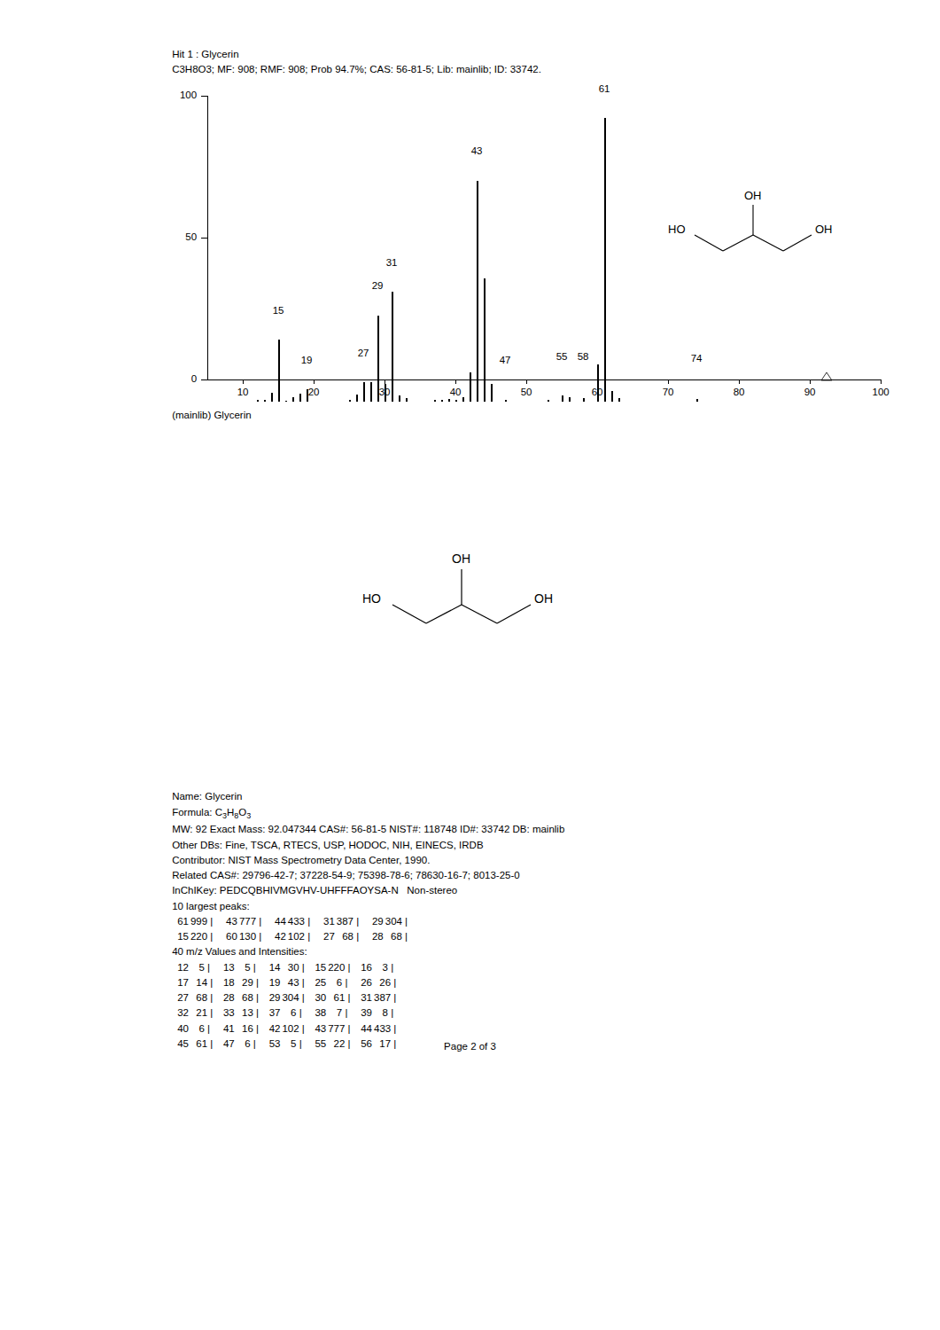Hit 1 : Glycerin
C3H8O3; MF: 908; RMF: 908; Prob 94.7%; CAS: 56-81-5; Lib: mainlib; ID: 33742.
100
50
0
x ticks every 10 m/z : x = 40 + (mz-5)*8 (8 px per m/z unit, 95 units span)
10
20
30
40
50
60
70
80
90
100
15
19
27
29
31
43
47
55
58
61
74
HO OH OH
(mainlib) Glycerin
HO OH OH
Name: Glycerin
Formula: C3 H8 O3
MW: 92 Exact Mass: 92.047344 CAS#: 56-81-5 NIST#: 118748 ID#: 33742 DB: mainlib
Other DBs: Fine, TSCA, RTECS, USP, HODOC, NIH, EINECS, IRDB
Contributor: NIST Mass Spectrometry Data Center, 1990.
Related CAS#: 29796-42-7; 37228-54-9; 75398-78-6; 78630-16-7; 8013-25-0
InChIKey: PEDCQBHIVMGVHV-UHFFFAOYSA-N Non-stereo
10 largest peaks:
| 61 | 999 / | 43 | 777 / | 44 | 433 / | 31 | 387 / | 29 | 304 / |
| 15 | 220 / | 60 | 130 / | 42 | 102 / | 27 | 68 / | 28 | 68 / |
40 m/z Values and Intensities:
| 12 | 5 / | 13 | 5 / | 14 | 30 / | 15 | 220 / | 16 | 3 / |
| 17 | 14 / | 18 | 29 / | 19 | 43 / | 25 | 6 / | 26 | 26 / |
| 27 | 68 / | 28 | 68 / | 29 | 304 / | 30 | 61 / | 31 | 387 / |
| 32 | 21 / | 33 | 13 / | 37 | 6 / | 38 | 7 / | 39 | 8 / |
| 40 | 6 / | 41 | 16 / | 42 | 102 / | 43 | 777 / | 44 | 433 / |
| 45 | 61 / | 47 | 6 / | 53 | 5 / | 55 | 22 / | 56 | 17 / |
Page 2 of 3